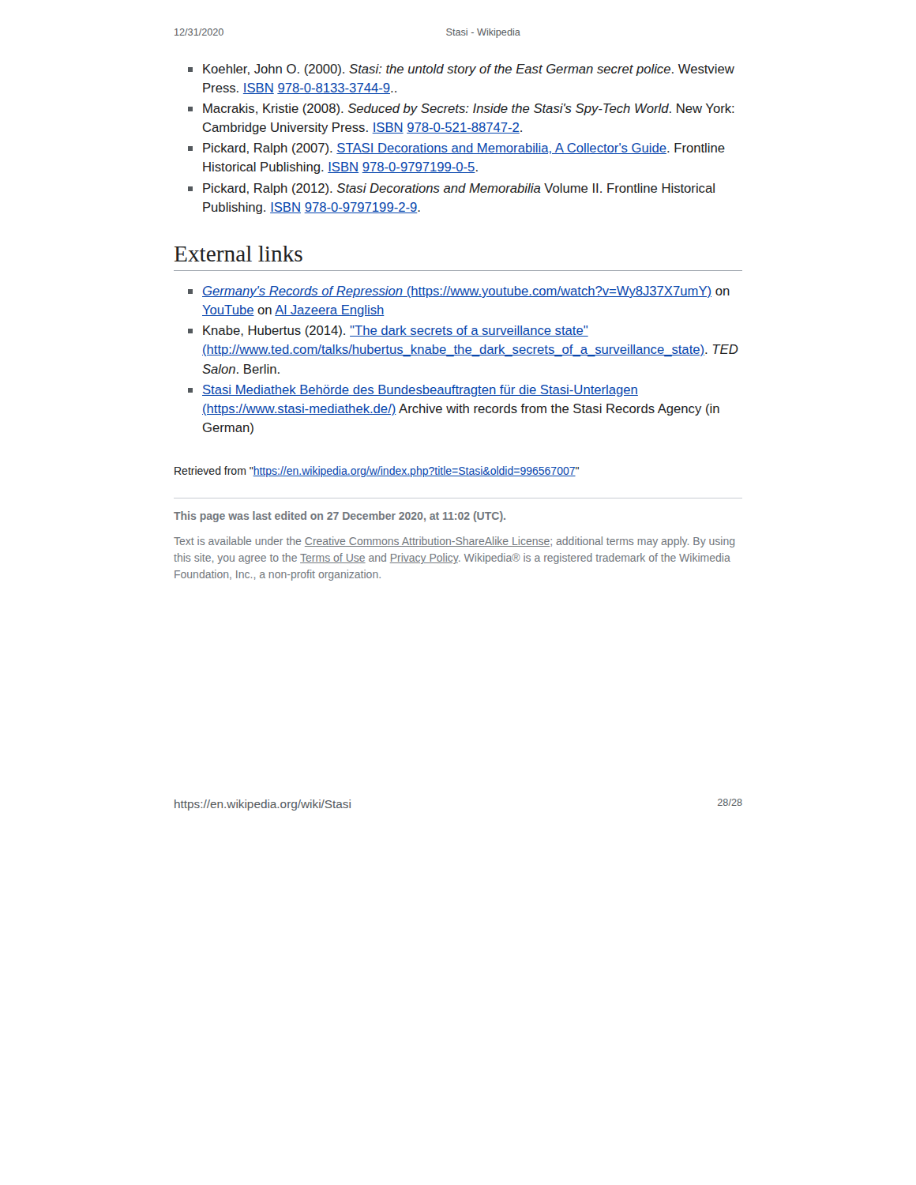12/31/2020
Stasi - Wikipedia
Koehler, John O. (2000). Stasi: the untold story of the East German secret police. Westview Press. ISBN 978-0-8133-3744-9..
Macrakis, Kristie (2008). Seduced by Secrets: Inside the Stasi's Spy-Tech World. New York: Cambridge University Press. ISBN 978-0-521-88747-2.
Pickard, Ralph (2007). STASI Decorations and Memorabilia, A Collector's Guide. Frontline Historical Publishing. ISBN 978-0-9797199-0-5.
Pickard, Ralph (2012). Stasi Decorations and Memorabilia Volume II. Frontline Historical Publishing. ISBN 978-0-9797199-2-9.
External links
Germany's Records of Repression (https://www.youtube.com/watch?v=Wy8J37X7umY) on YouTube on Al Jazeera English
Knabe, Hubertus (2014). "The dark secrets of a surveillance state" (http://www.ted.com/talks/hubertus_knabe_the_dark_secrets_of_a_surveillance_state). TED Salon. Berlin.
Stasi Mediathek Behörde des Bundesbeauftragten für die Stasi-Unterlagen (https://www.stasi-mediathek.de/) Archive with records from the Stasi Records Agency (in German)
Retrieved from "https://en.wikipedia.org/w/index.php?title=Stasi&oldid=996567007"
This page was last edited on 27 December 2020, at 11:02 (UTC).
Text is available under the Creative Commons Attribution-ShareAlike License; additional terms may apply. By using this site, you agree to the Terms of Use and Privacy Policy. Wikipedia® is a registered trademark of the Wikimedia Foundation, Inc., a non-profit organization.
https://en.wikipedia.org/wiki/Stasi
28/28